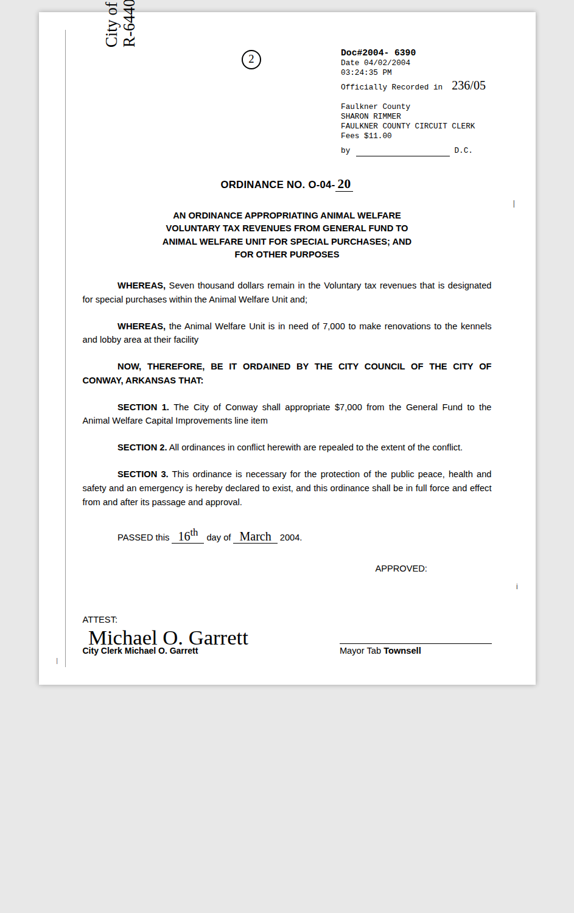City of Conway
R-6440
2
Doc#2004- 6390
Date 04/02/2004
03:24:35 PM
Officially Recorded in 236/05
Faulkner County
SHARON RIMMER
FAULKNER COUNTY CIRCUIT CLERK
Fees $11.00
by D.C.
ORDINANCE NO. O-04-20
An Ordinance Appropriating Animal Welfare
Voluntary Tax Revenues from General Fund to
Animal Welfare Unit for Special Purchases; and
for Other Purposes
WHEREAS, Seven thousand dollars remain in the Voluntary tax revenues that is designated for special purchases within the Animal Welfare Unit and;
WHEREAS, the Animal Welfare Unit is in need of 7,000 to make renovations to the kennels and lobby area at their facility
NOW, THEREFORE, BE IT ORDAINED BY THE CITY COUNCIL OF THE CITY OF CONWAY, ARKANSAS THAT:
SECTION 1. The City of Conway shall appropriate $7,000 from the General Fund to the Animal Welfare Capital Improvements line item
SECTION 2. All ordinances in conflict herewith are repealed to the extent of the conflict.
SECTION 3. This ordinance is necessary for the protection of the public peace, health and safety and an emergency is hereby declared to exist, and this ordinance shall be in full force and effect from and after its passage and approval.
PASSED this 16th day of March 2004.
APPROVED:
ATTEST:
Michael O. Garrett
City Clerk Michael O. Garrett
Mayor Tab Townsell
|
i
|